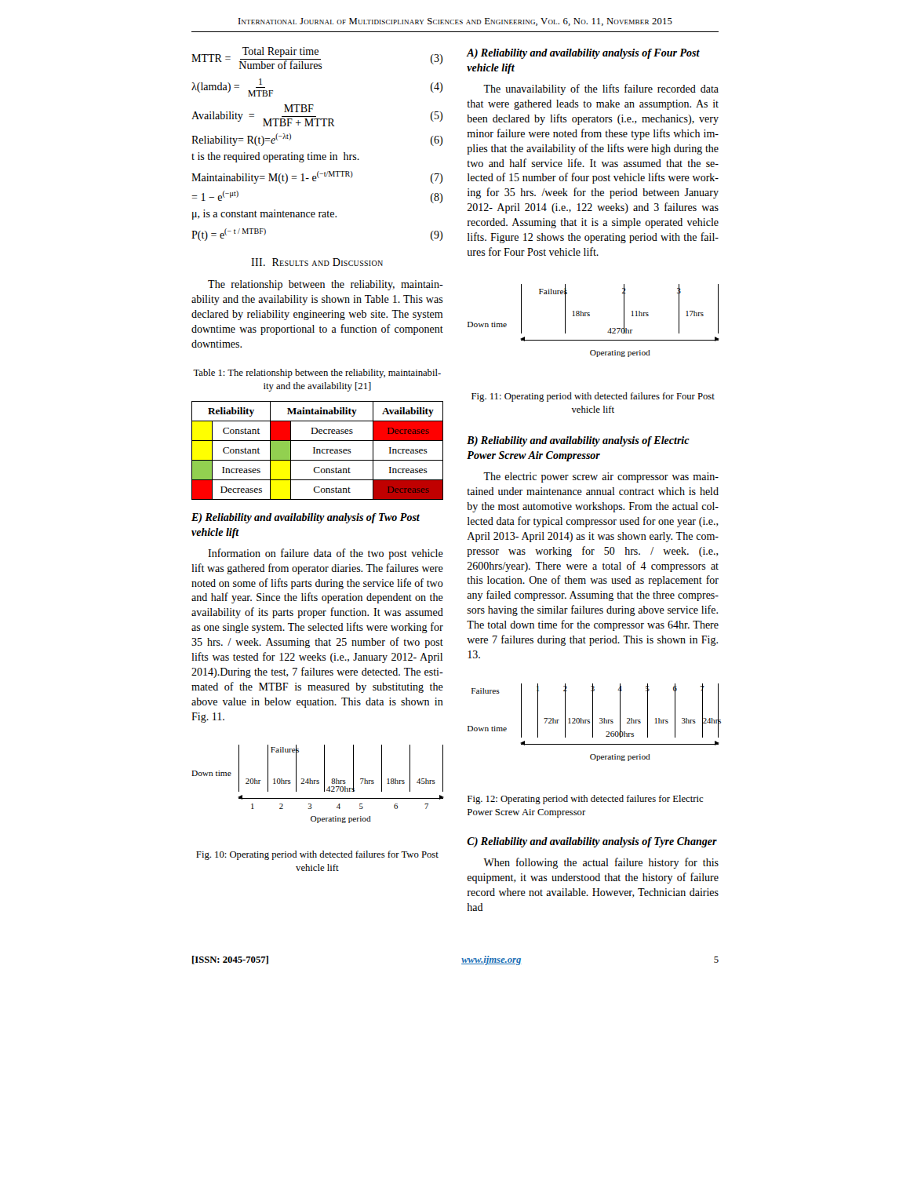International Journal of Multidisciplinary Sciences and Engineering, Vol. 6, No. 11, November 2015
MTTR = Total Repair time Number of failures
(3)
λ(lamda) = 1 MTBF
(4)
Availability = MTBF MTBF + MTTR
(5)
Reliability= R(t)=e(−λt)
(6)
t is the required operating time in hrs.
Maintainability= M(t) = 1- e(−t/MTTR)
(7)
= 1 − e(−μt)
(8)
μ, is a constant maintenance rate.
P(t) = e(− t / MTBF)
(9)
III. Results and Discussion
The relationship between the reliability, maintainability and the availability is shown in Table 1. This was declared by reliability engineering web site. The system downtime was proportional to a function of component downtimes.
Table 1: The relationship between the reliability, maintainability and the availability [21]
| Reliability | Maintainability | Availability |
| --- | --- | --- |
| | Constant | | Decreases | Decreases |
| | Constant | | Increases | Increases |
| | Increases | | Constant | Increases |
| | Decreases | | Constant | Decreases |
E) Reliability and availability analysis of Two Post vehicle lift
Information on failure data of the two post vehicle lift was gathered from operator diaries. The failures were noted on some of lifts parts during the service life of two and half year. Since the lifts operation dependent on the availability of its parts proper function. It was assumed as one single system. The selected lifts were working for 35 hrs. / week. Assuming that 25 number of two post lifts was tested for 122 weeks (i.e., January 2012- April 2014).During the test, 7 failures were detected. The estimated of the MTBF is measured by substituting the above value in below equation. This data is shown in Fig. 11.
Failures
Down time
20hr
10hrs
24hrs
8hrs
7hrs
18hrs
45hrs
4270hrs
1 2 3 4 5 6 7
Operating period
Fig. 10: Operating period with detected failures for Two Post vehicle lift
A) Reliability and availability analysis of Four Post vehicle lift
The unavailability of the lifts failure recorded data that were gathered leads to make an assumption. As it been declared by lifts operators (i.e., mechanics), very minor failure were noted from these type lifts which implies that the availability of the lifts were high during the two and half service life. It was assumed that the selected of 15 number of four post vehicle lifts were working for 35 hrs. /week for the period between January 2012- April 2014 (i.e., 122 weeks) and 3 failures was recorded. Assuming that it is a simple operated vehicle lifts. Figure 12 shows the operating period with the failures for Four Post vehicle lift.
Failures
Down time
1
2
3
18hrs
11hrs
17hrs
4270hr
Operating period
Fig. 11: Operating period with detected failures for Four Post vehicle lift
B) Reliability and availability analysis of Electric Power Screw Air Compressor
The electric power screw air compressor was maintained under maintenance annual contract which is held by the most automotive workshops. From the actual collected data for typical compressor used for one year (i.e., April 2013- April 2014) as it was shown early. The compressor was working for 50 hrs. / week. (i.e., 2600hrs/year). There were a total of 4 compressors at this location. One of them was used as replacement for any failed compressor. Assuming that the three compressors having the similar failures during above service life. The total down time for the compressor was 64hr. There were 7 failures during that period. This is shown in Fig. 13.
Failures
Down time
1
2
3
4
5
6
7
72hr
120hrs
3hrs
2hrs
1hrs
3hrs
24hrs
2600hrs
Operating period
Fig. 12: Operating period with detected failures for Electric Power Screw Air Compressor
C) Reliability and availability analysis of Tyre Changer
When following the actual failure history for this equipment, it was understood that the history of failure record where not available. However, Technician dairies had
[ISSN: 2045-7057]
www.ijmse.org
5